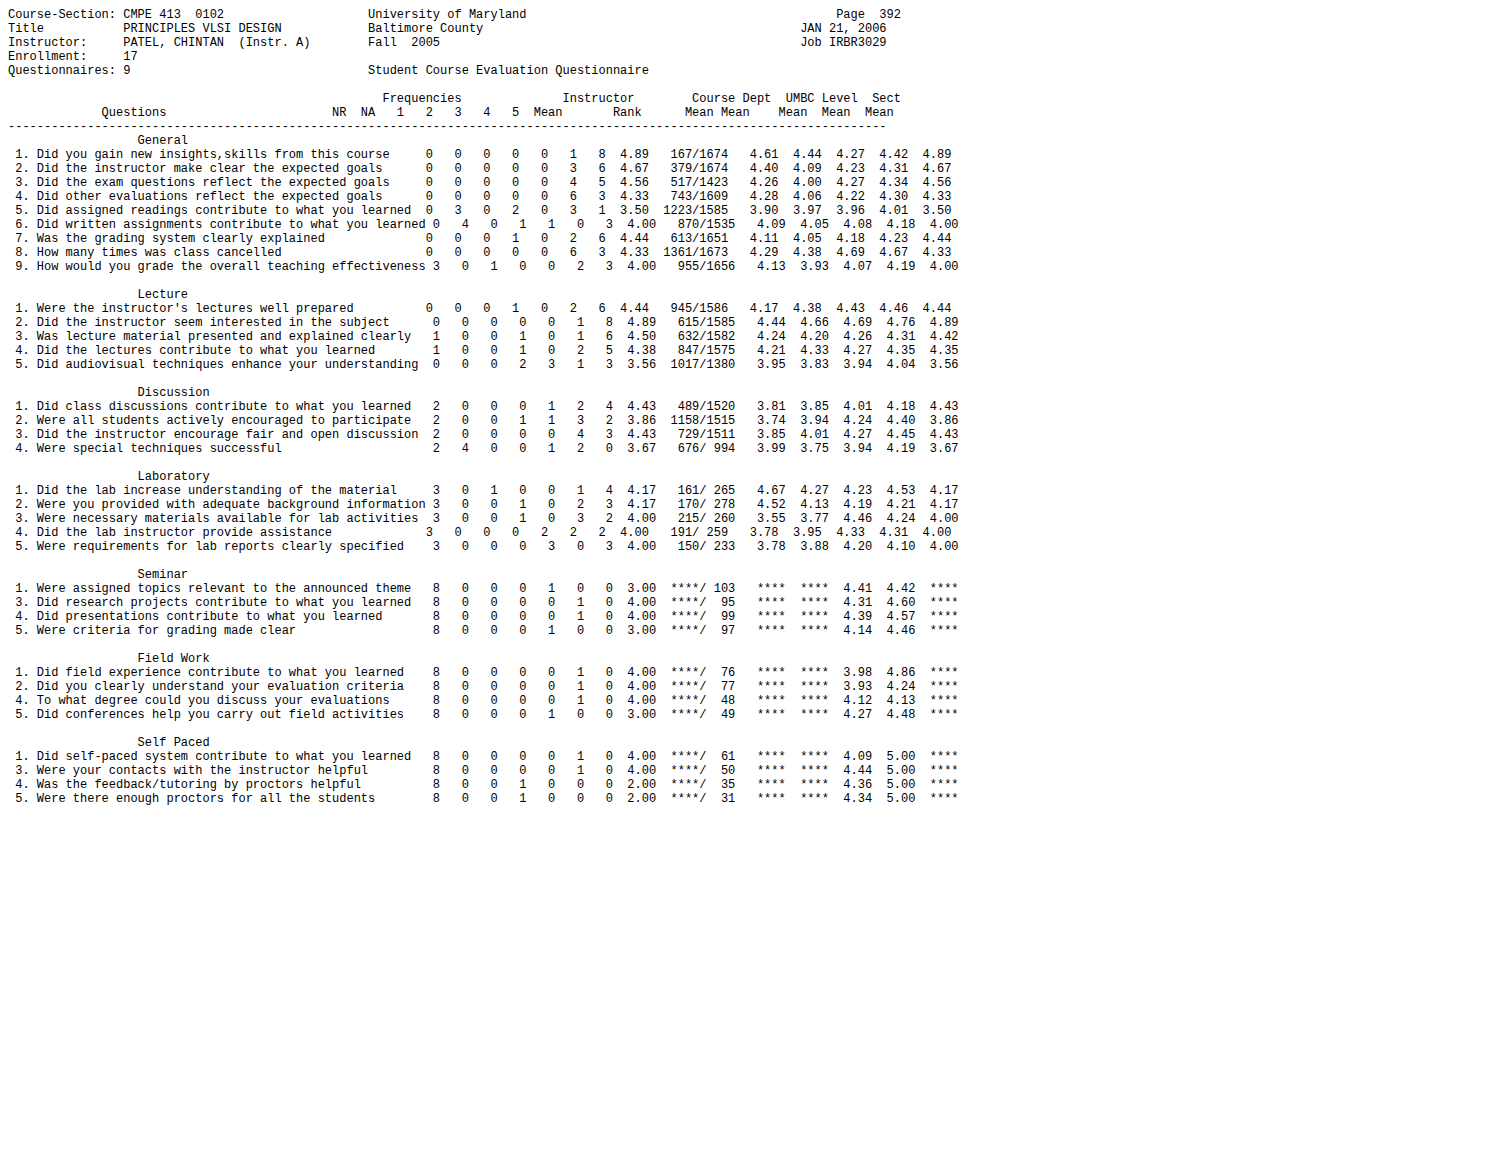Course-Section: CMPE 413  0102                    University of Maryland                                           Page  392
Title           PRINCIPLES VLSI DESIGN            Baltimore County                                            JAN 21, 2006
Instructor:     PATEL, CHINTAN  (Instr. A)        Fall  2005                                                  Job IRBR3029
Enrollment:     17
Questionnaires: 9                                 Student Course Evaluation Questionnaire

                                                    Frequencies              Instructor        Course Dept  UMBC Level  Sect
             Questions                       NR  NA   1   2   3   4   5  Mean       Rank      Mean Mean    Mean  Mean  Mean
--------------------------------------------------------------------------------------------------------------------------
                  General
 1. Did you gain new insights,skills from this course     0   0   0   0   0   1   8  4.89   167/1674   4.61  4.44  4.27  4.42  4.89
 2. Did the instructor make clear the expected goals      0   0   0   0   0   3   6  4.67   379/1674   4.40  4.09  4.23  4.31  4.67
 3. Did the exam questions reflect the expected goals     0   0   0   0   0   4   5  4.56   517/1423   4.26  4.00  4.27  4.34  4.56
 4. Did other evaluations reflect the expected goals      0   0   0   0   0   6   3  4.33   743/1609   4.28  4.06  4.22  4.30  4.33
 5. Did assigned readings contribute to what you learned  0   3   0   2   0   3   1  3.50  1223/1585   3.90  3.97  3.96  4.01  3.50
 6. Did written assignments contribute to what you learned 0   4   0   1   1   0   3  4.00   870/1535   4.09  4.05  4.08  4.18  4.00
 7. Was the grading system clearly explained              0   0   0   1   0   2   6  4.44   613/1651   4.11  4.05  4.18  4.23  4.44
 8. How many times was class cancelled                    0   0   0   0   0   6   3  4.33  1361/1673   4.29  4.38  4.69  4.67  4.33
 9. How would you grade the overall teaching effectiveness 3   0   1   0   0   2   3  4.00   955/1656   4.13  3.93  4.07  4.19  4.00

                  Lecture
 1. Were the instructor's lectures well prepared          0   0   0   1   0   2   6  4.44   945/1586   4.17  4.38  4.43  4.46  4.44
 2. Did the instructor seem interested in the subject      0   0   0   0   0   1   8  4.89   615/1585   4.44  4.66  4.69  4.76  4.89
 3. Was lecture material presented and explained clearly   1   0   0   1   0   1   6  4.50   632/1582   4.24  4.20  4.26  4.31  4.42
 4. Did the lectures contribute to what you learned        1   0   0   1   0   2   5  4.38   847/1575   4.21  4.33  4.27  4.35  4.35
 5. Did audiovisual techniques enhance your understanding  0   0   0   2   3   1   3  3.56  1017/1380   3.95  3.83  3.94  4.04  3.56

                  Discussion
 1. Did class discussions contribute to what you learned   2   0   0   0   1   2   4  4.43   489/1520   3.81  3.85  4.01  4.18  4.43
 2. Were all students actively encouraged to participate   2   0   0   1   1   3   2  3.86  1158/1515   3.74  3.94  4.24  4.40  3.86
 3. Did the instructor encourage fair and open discussion  2   0   0   0   0   4   3  4.43   729/1511   3.85  4.01  4.27  4.45  4.43
 4. Were special techniques successful                     2   4   0   0   1   2   0  3.67   676/ 994   3.99  3.75  3.94  4.19  3.67

                  Laboratory
 1. Did the lab increase understanding of the material     3   0   1   0   0   1   4  4.17   161/ 265   4.67  4.27  4.23  4.53  4.17
 2. Were you provided with adequate background information 3   0   0   1   0   2   3  4.17   170/ 278   4.52  4.13  4.19  4.21  4.17
 3. Were necessary materials available for lab activities  3   0   0   1   0   3   2  4.00   215/ 260   3.55  3.77  4.46  4.24  4.00
 4. Did the lab instructor provide assistance             3   0   0   0   2   2   2  4.00   191/ 259   3.78  3.95  4.33  4.31  4.00
 5. Were requirements for lab reports clearly specified    3   0   0   0   3   0   3  4.00   150/ 233   3.78  3.88  4.20  4.10  4.00

                  Seminar
 1. Were assigned topics relevant to the announced theme   8   0   0   0   1   0   0  3.00  ****/ 103   ****  ****  4.41  4.42  ****
 3. Did research projects contribute to what you learned   8   0   0   0   0   1   0  4.00  ****/  95   ****  ****  4.31  4.60  ****
 4. Did presentations contribute to what you learned       8   0   0   0   0   1   0  4.00  ****/  99   ****  ****  4.39  4.57  ****
 5. Were criteria for grading made clear                   8   0   0   0   1   0   0  3.00  ****/  97   ****  ****  4.14  4.46  ****

                  Field Work
 1. Did field experience contribute to what you learned    8   0   0   0   0   1   0  4.00  ****/  76   ****  ****  3.98  4.86  ****
 2. Did you clearly understand your evaluation criteria    8   0   0   0   0   1   0  4.00  ****/  77   ****  ****  3.93  4.24  ****
 4. To what degree could you discuss your evaluations      8   0   0   0   0   1   0  4.00  ****/  48   ****  ****  4.12  4.13  ****
 5. Did conferences help you carry out field activities    8   0   0   0   1   0   0  3.00  ****/  49   ****  ****  4.27  4.48  ****

                  Self Paced
 1. Did self-paced system contribute to what you learned   8   0   0   0   0   1   0  4.00  ****/  61   ****  ****  4.09  5.00  ****
 3. Were your contacts with the instructor helpful         8   0   0   0   0   1   0  4.00  ****/  50   ****  ****  4.44  5.00  ****
 4. Was the feedback/tutoring by proctors helpful          8   0   0   1   0   0   0  2.00  ****/  35   ****  ****  4.36  5.00  ****
 5. Were there enough proctors for all the students        8   0   0   1   0   0   0  2.00  ****/  31   ****  ****  4.34  5.00  ****